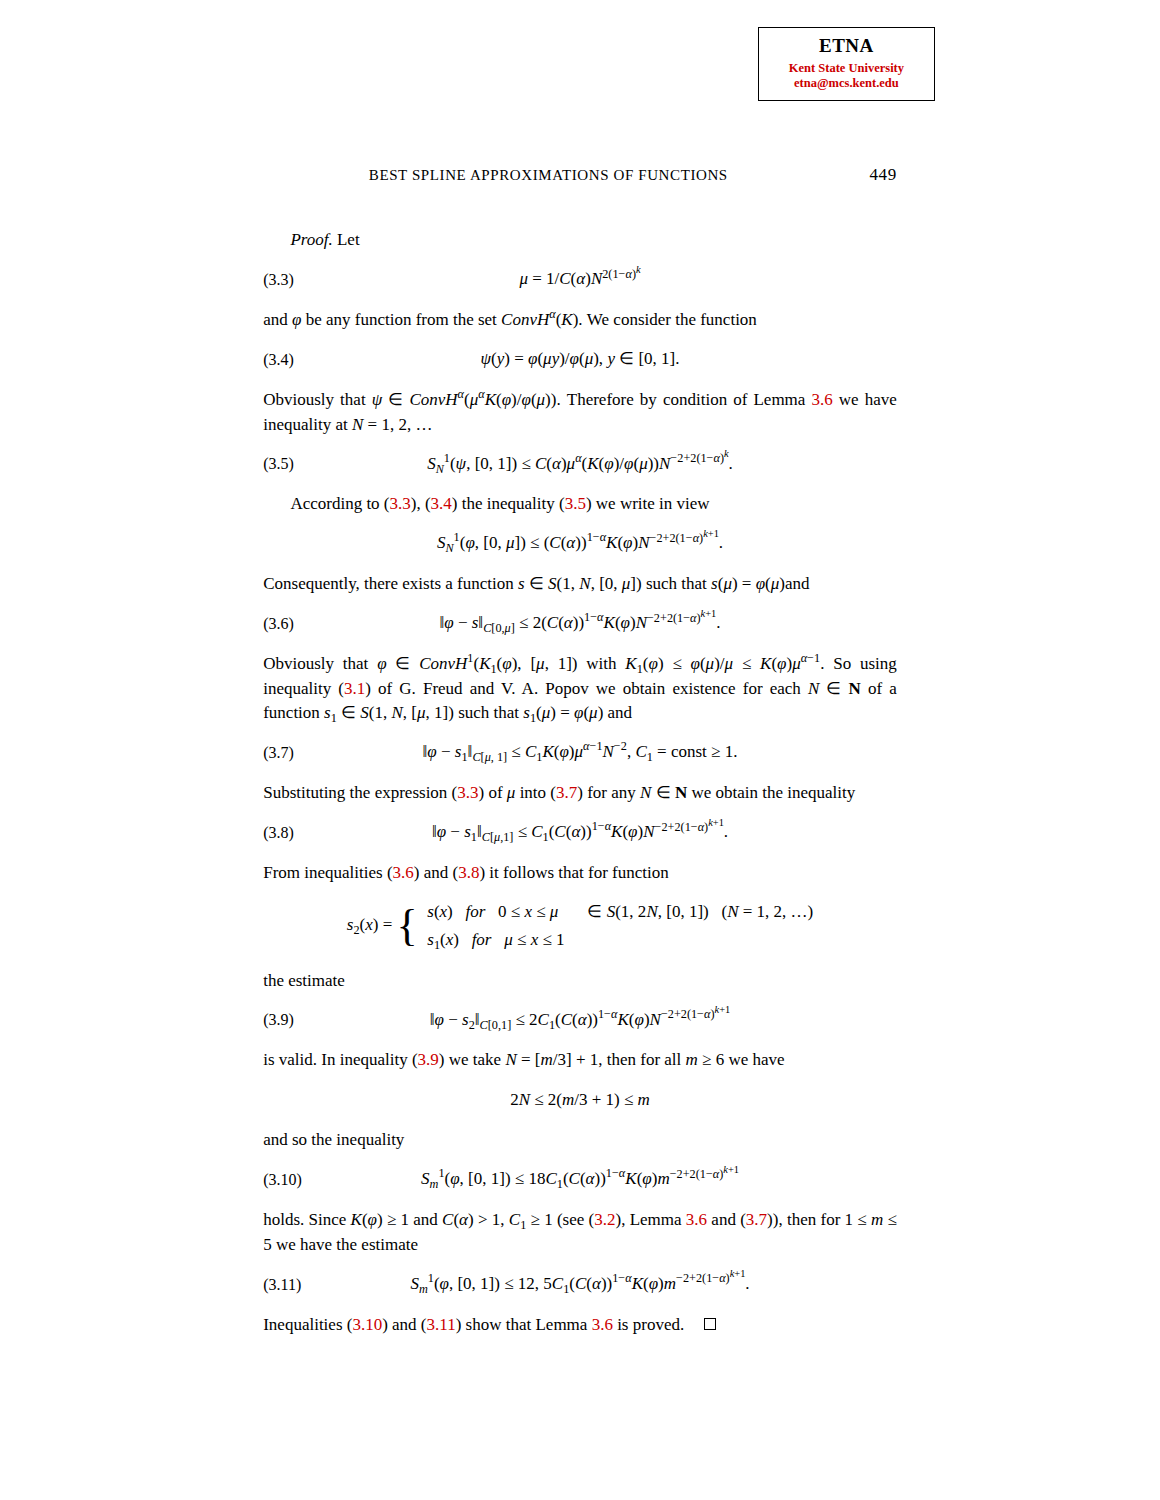ETNA
Kent State University
etna@mcs.kent.edu
BEST SPLINE APPROXIMATIONS OF FUNCTIONS
449
Proof. Let
(3.3)
μ = 1/C(α)N2(1−α)k
and φ be any function from the set ConvHα(K). We consider the function
(3.4)
ψ(y) = φ(μy)/φ(μ), y ∈ [0, 1].
Obviously that ψ ∈ ConvHα(μαK(φ)/φ(μ)). Therefore by condition of Lemma 3.6 we have inequality at N = 1, 2, …
(3.5)
SN1(ψ, [0, 1]) ≤ C(α)μα(K(φ)/φ(μ))N−2+2(1−α)k.
According to (3.3), (3.4) the inequality (3.5) we write in view
SN1(φ, [0, μ]) ≤ (C(α))1−αK(φ)N−2+2(1−α)k+1.
Consequently, there exists a function s ∈ S(1, N, [0, μ]) such that s(μ) = φ(μ)and
(3.6)
‖φ − s‖C[0,μ] ≤ 2(C(α))1−αK(φ)N−2+2(1−α)k+1.
Obviously that φ ∈ ConvH1(K1(φ), [μ, 1]) with K1(φ) ≤ φ(μ)/μ ≤ K(φ)μα−1. So using inequality (3.1) of G. Freud and V. A. Popov we obtain existence for each N ∈ N of a function s1 ∈ S(1, N, [μ, 1]) such that s1(μ) = φ(μ) and
(3.7)
‖φ − s1‖C[μ, 1] ≤ C1K(φ)μα−1N−2, C1 = const ≥ 1.
Substituting the expression (3.3) of μ into (3.7) for any N ∈ N we obtain the inequality
(3.8)
‖φ − s1‖C[μ,1] ≤ C1(C(α))1−αK(φ)N−2+2(1−α)k+1.
From inequalities (3.6) and (3.8) it follows that for function
s2(x) = { s(x) for 0 ≤ x ≤ μ ∈ S(1, 2N, [0, 1]) (N = 1, 2, …) s1(x) for μ ≤ x ≤ 1
the estimate
(3.9)
‖φ − s2‖C[0,1] ≤ 2C1(C(α))1−αK(φ)N−2+2(1−α)k+1
is valid. In inequality (3.9) we take N = [m/3] + 1, then for all m ≥ 6 we have
2N ≤ 2(m/3 + 1) ≤ m
and so the inequality
(3.10)
Sm1(φ, [0, 1]) ≤ 18C1(C(α))1−αK(φ)m−2+2(1−α)k+1
holds. Since K(φ) ≥ 1 and C(α) > 1, C1 ≥ 1 (see (3.2), Lemma 3.6 and (3.7)), then for 1 ≤ m ≤ 5 we have the estimate
(3.11)
Sm1(φ, [0, 1]) ≤ 12, 5C1(C(α))1−αK(φ)m−2+2(1−α)k+1.
Inequalities (3.10) and (3.11) show that Lemma 3.6 is proved.